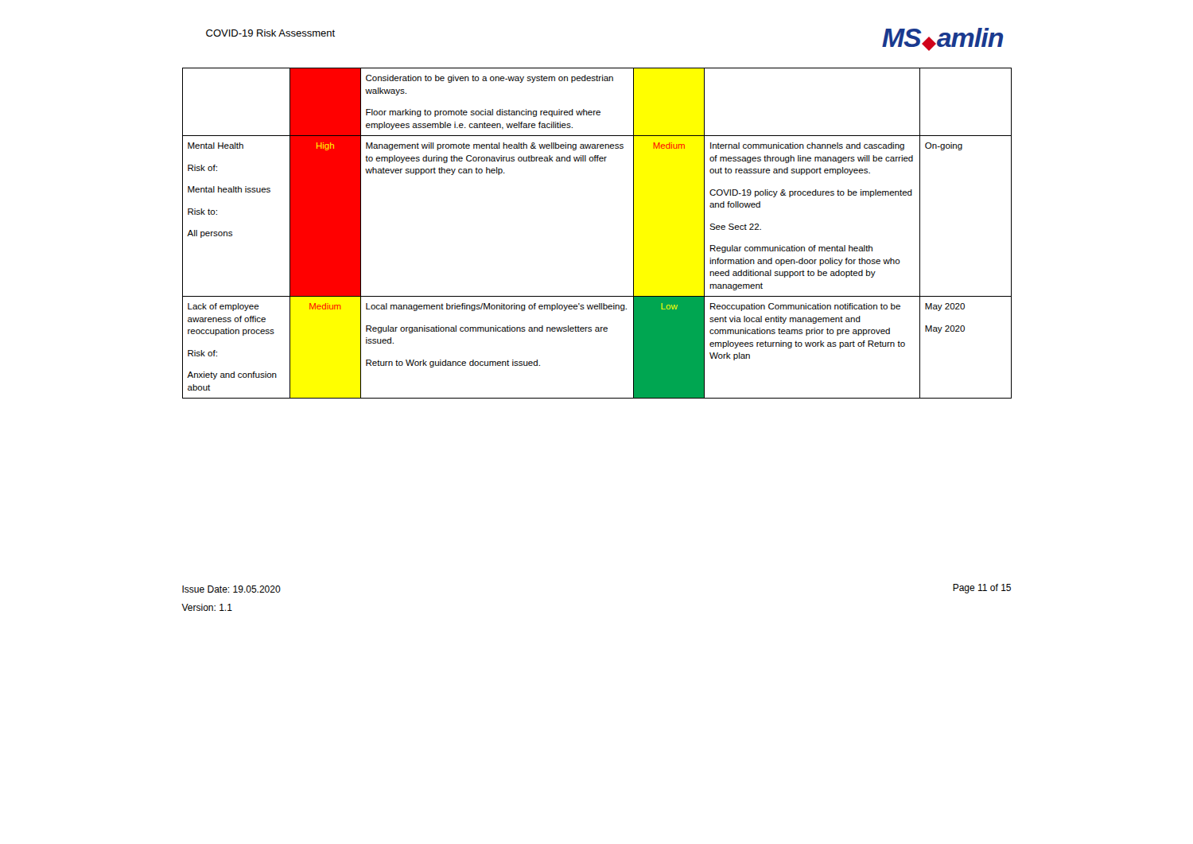COVID-19 Risk Assessment
MS amlin
| | | Consideration to be given to a one-way system on pedestrian walkways. Floor marking to promote social distancing required where employees assemble i.e. canteen, welfare facilities. | | | |
| Mental Health Risk of: Mental health issues Risk to: All persons | High | Management will promote mental health & wellbeing awareness to employees during the Coronavirus outbreak and will offer whatever support they can to help. | Medium | Internal communication channels and cascading of messages through line managers will be carried out to reassure and support employees. COVID-19 policy & procedures to be implemented and followed See Sect 22. Regular communication of mental health information and open-door policy for those who need additional support to be adopted by management | On-going |
| Lack of employee awareness of office reoccupation process Risk of: Anxiety and confusion about | Medium | Local management briefings/Monitoring of employee's wellbeing. Regular organisational communications and newsletters are issued. Return to Work guidance document issued. | Low | Reoccupation Communication notification to be sent via local entity management and communications teams prior to pre approved employees returning to work as part of Return to Work plan | May 2020 May 2020 |
Issue Date: 19.05.2020
Version: 1.1
Page 11 of 15